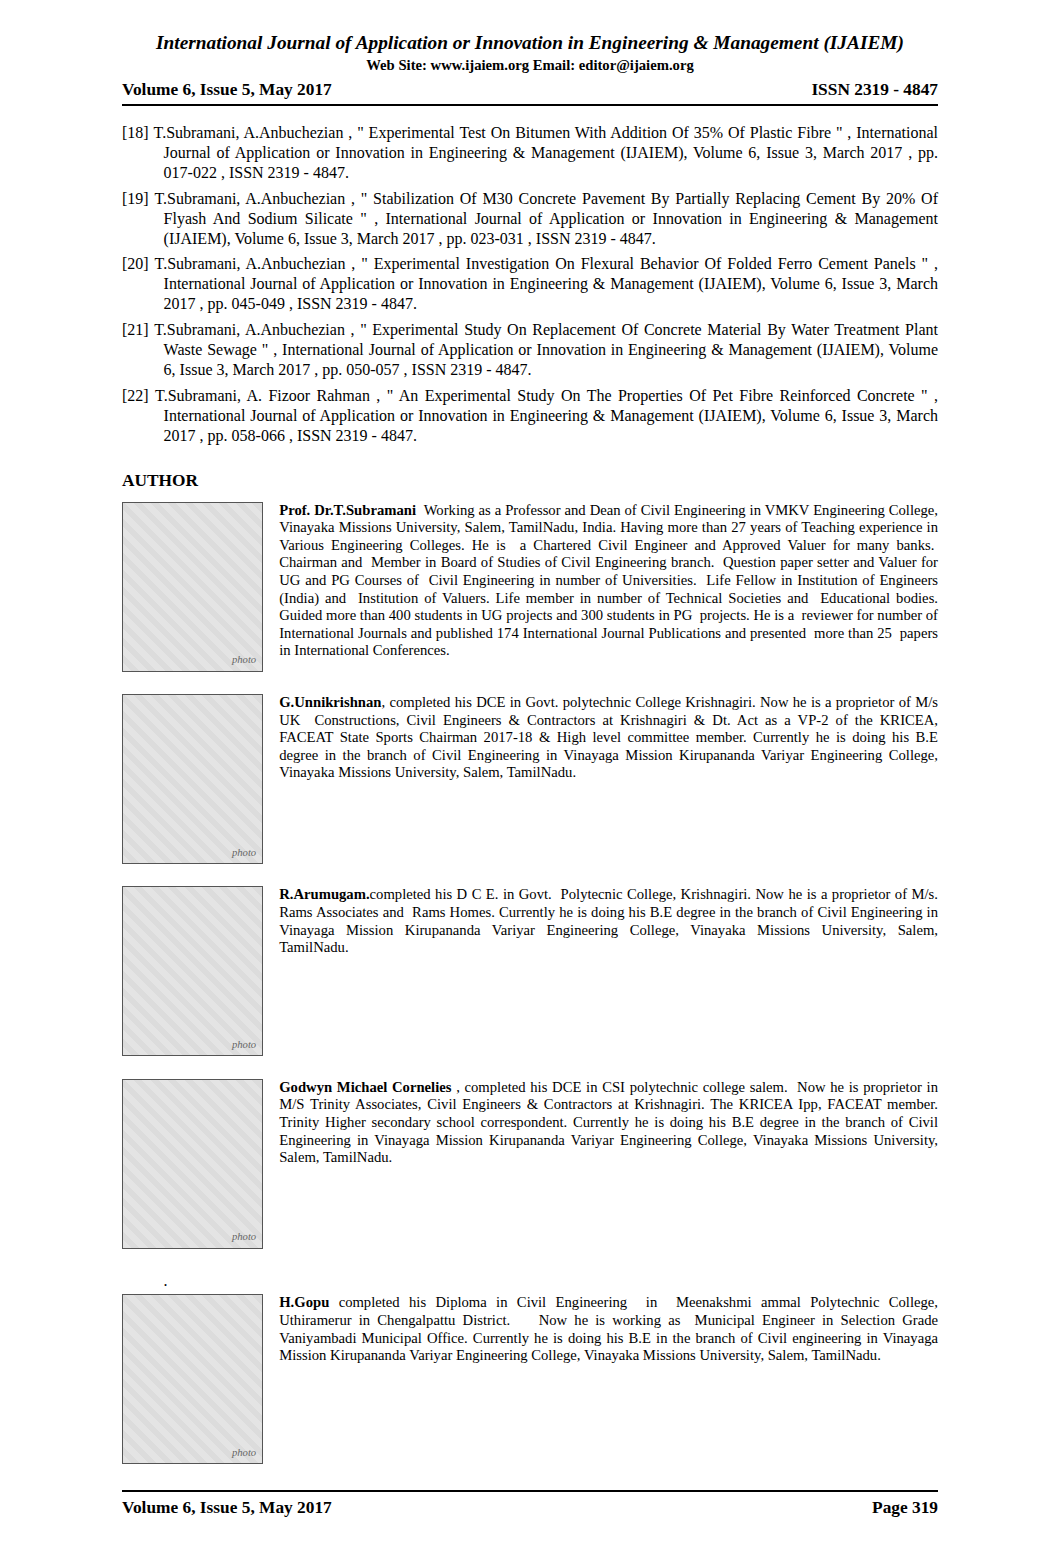International Journal of Application or Innovation in Engineering & Management (IJAIEM)
Web Site: www.ijaiem.org Email: editor@ijaiem.org
Volume 6, Issue 5, May 2017 ISSN 2319 - 4847
[18] T.Subramani, A.Anbuchezian , " Experimental Test On Bitumen With Addition Of 35% Of Plastic Fibre " , International Journal of Application or Innovation in Engineering & Management (IJAIEM), Volume 6, Issue 3, March 2017 , pp. 017-022 , ISSN 2319 - 4847.
[19] T.Subramani, A.Anbuchezian , " Stabilization Of M30 Concrete Pavement By Partially Replacing Cement By 20% Of Flyash And Sodium Silicate " , International Journal of Application or Innovation in Engineering & Management (IJAIEM), Volume 6, Issue 3, March 2017 , pp. 023-031 , ISSN 2319 - 4847.
[20] T.Subramani, A.Anbuchezian , " Experimental Investigation On Flexural Behavior Of Folded Ferro Cement Panels " , International Journal of Application or Innovation in Engineering & Management (IJAIEM), Volume 6, Issue 3, March 2017 , pp. 045-049 , ISSN 2319 - 4847.
[21] T.Subramani, A.Anbuchezian , " Experimental Study On Replacement Of Concrete Material By Water Treatment Plant Waste Sewage " , International Journal of Application or Innovation in Engineering & Management (IJAIEM), Volume 6, Issue 3, March 2017 , pp. 050-057 , ISSN 2319 - 4847.
[22] T.Subramani, A. Fizoor Rahman , " An Experimental Study On The Properties Of Pet Fibre Reinforced Concrete " , International Journal of Application or Innovation in Engineering & Management (IJAIEM), Volume 6, Issue 3, March 2017 , pp. 058-066 , ISSN 2319 - 4847.
AUTHOR
Prof. Dr.T.Subramani Working as a Professor and Dean of Civil Engineering in VMKV Engineering College, Vinayaka Missions University, Salem, TamilNadu, India. Having more than 27 years of Teaching experience in Various Engineering Colleges. He is a Chartered Civil Engineer and Approved Valuer for many banks. Chairman and Member in Board of Studies of Civil Engineering branch. Question paper setter and Valuer for UG and PG Courses of Civil Engineering in number of Universities. Life Fellow in Institution of Engineers (India) and Institution of Valuers. Life member in number of Technical Societies and Educational bodies. Guided more than 400 students in UG projects and 300 students in PG projects. He is a reviewer for number of International Journals and published 174 International Journal Publications and presented more than 25 papers in International Conferences.
G.Unnikrishnan, completed his DCE in Govt. polytechnic College Krishnagiri. Now he is a proprietor of M/s UK Constructions, Civil Engineers & Contractors at Krishnagiri & Dt. Act as a VP-2 of the KRICEA, FACEAT State Sports Chairman 2017-18 & High level committee member. Currently he is doing his B.E degree in the branch of Civil Engineering in Vinayaga Mission Kirupananda Variyar Engineering College, Vinayaka Missions University, Salem, TamilNadu.
R.Arumugam. completed his D C E. in Govt. Polytecnic College, Krishnagiri. Now he is a proprietor of M/s. Rams Associates and Rams Homes. Currently he is doing his B.E degree in the branch of Civil Engineering in Vinayaga Mission Kirupananda Variyar Engineering College, Vinayaka Missions University, Salem, TamilNadu.
Godwyn Michael Cornelies , completed his DCE in CSI polytechnic college salem. Now he is proprietor in M/S Trinity Associates, Civil Engineers & Contractors at Krishnagiri. The KRICEA Ipp, FACEAT member. Trinity Higher secondary school correspondent. Currently he is doing his B.E degree in the branch of Civil Engineering in Vinayaga Mission Kirupananda Variyar Engineering College, Vinayaka Missions University, Salem, TamilNadu.
.
H.Gopu completed his Diploma in Civil Engineering in Meenakshmi ammal Polytechnic College, Uthiramerur in Chengalpattu District. Now he is working as Municipal Engineer in Selection Grade Vaniyambadi Municipal Office. Currently he is doing his B.E in the branch of Civil engineering in Vinayaga Mission Kirupananda Variyar Engineering College, Vinayaka Missions University, Salem, TamilNadu.
Volume 6, Issue 5, May 2017 Page 319